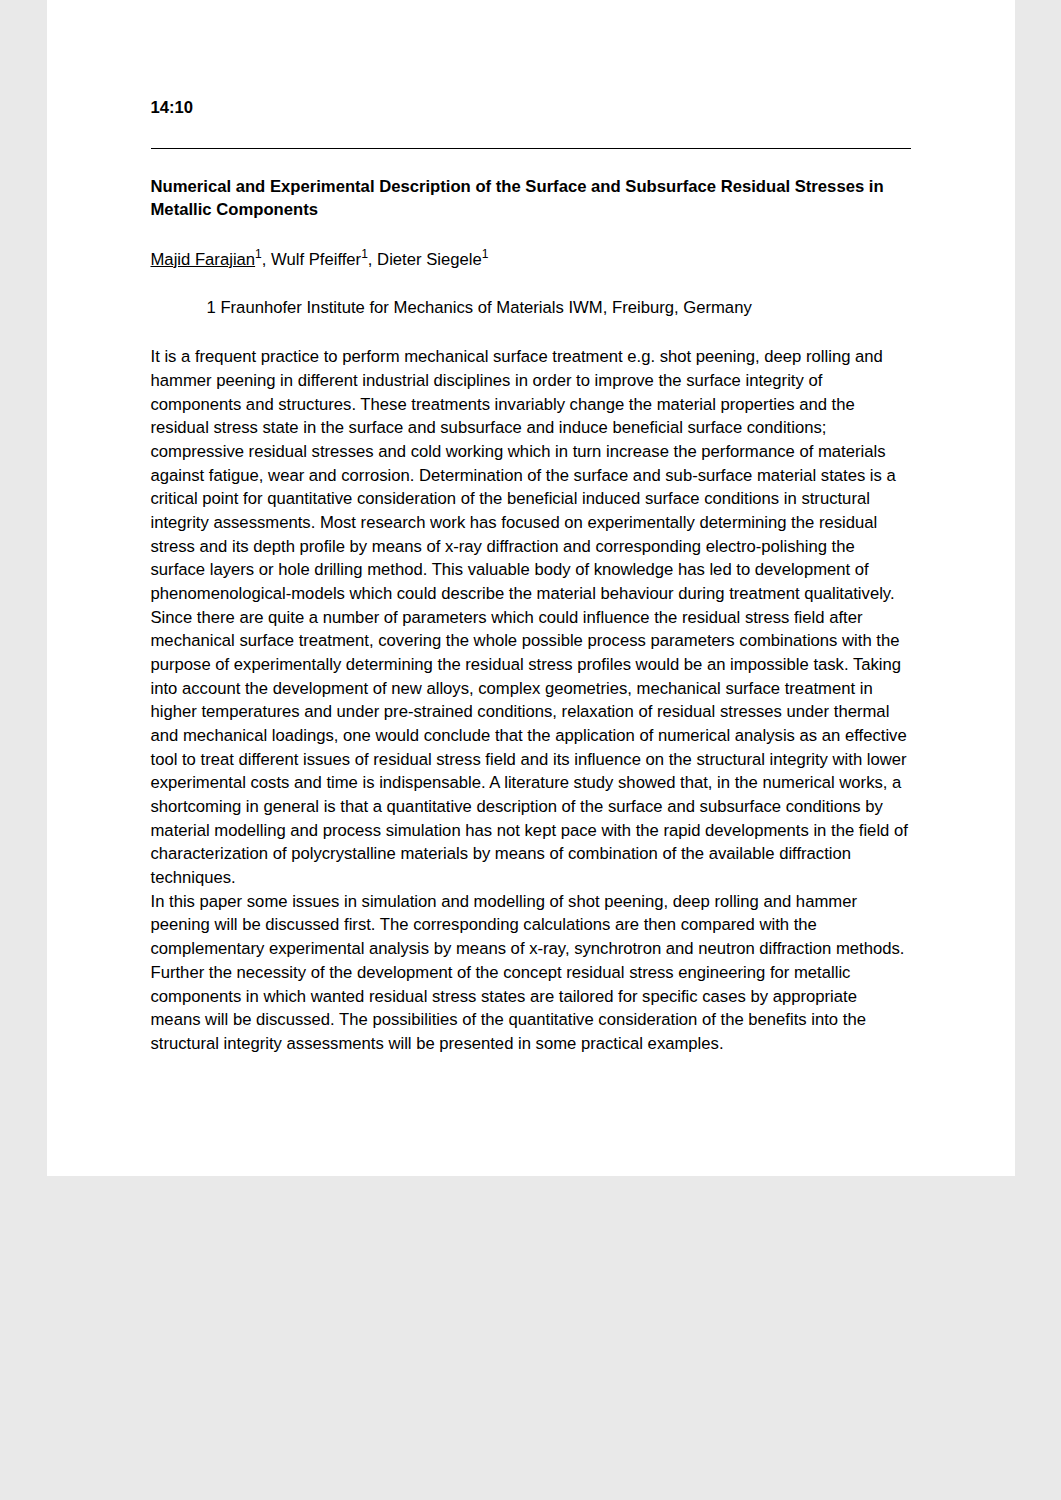14:10
Numerical and Experimental Description of the Surface and Subsurface Residual Stresses in Metallic Components
Majid Farajian1, Wulf Pfeiffer1, Dieter Siegele1
1 Fraunhofer Institute for Mechanics of Materials IWM, Freiburg, Germany
It is a frequent practice to perform mechanical surface treatment e.g. shot peening, deep rolling and hammer peening in different industrial disciplines in order to improve the surface integrity of components and structures. These treatments invariably change the material properties and the residual stress state in the surface and subsurface and induce beneficial surface conditions; compressive residual stresses and cold working which in turn increase the performance of materials against fatigue, wear and corrosion. Determination of the surface and sub-surface material states is a critical point for quantitative consideration of the beneficial induced surface conditions in structural integrity assessments. Most research work has focused on experimentally determining the residual stress and its depth profile by means of x-ray diffraction and corresponding electro-polishing the surface layers or hole drilling method. This valuable body of knowledge has led to development of phenomenological-models which could describe the material behaviour during treatment qualitatively. Since there are quite a number of parameters which could influence the residual stress field after mechanical surface treatment, covering the whole possible process parameters combinations with the purpose of experimentally determining the residual stress profiles would be an impossible task. Taking into account the development of new alloys, complex geometries, mechanical surface treatment in higher temperatures and under pre-strained conditions, relaxation of residual stresses under thermal and mechanical loadings, one would conclude that the application of numerical analysis as an effective tool to treat different issues of residual stress field and its influence on the structural integrity with lower experimental costs and time is indispensable. A literature study showed that, in the numerical works, a shortcoming in general is that a quantitative description of the surface and subsurface conditions by material modelling and process simulation has not kept pace with the rapid developments in the field of characterization of polycrystalline materials by means of combination of the available diffraction techniques.
In this paper some issues in simulation and modelling of shot peening, deep rolling and hammer peening will be discussed first. The corresponding calculations are then compared with the complementary experimental analysis by means of x-ray, synchrotron and neutron diffraction methods. Further the necessity of the development of the concept residual stress engineering for metallic components in which wanted residual stress states are tailored for specific cases by appropriate means will be discussed. The possibilities of the quantitative consideration of the benefits into the structural integrity assessments will be presented in some practical examples.